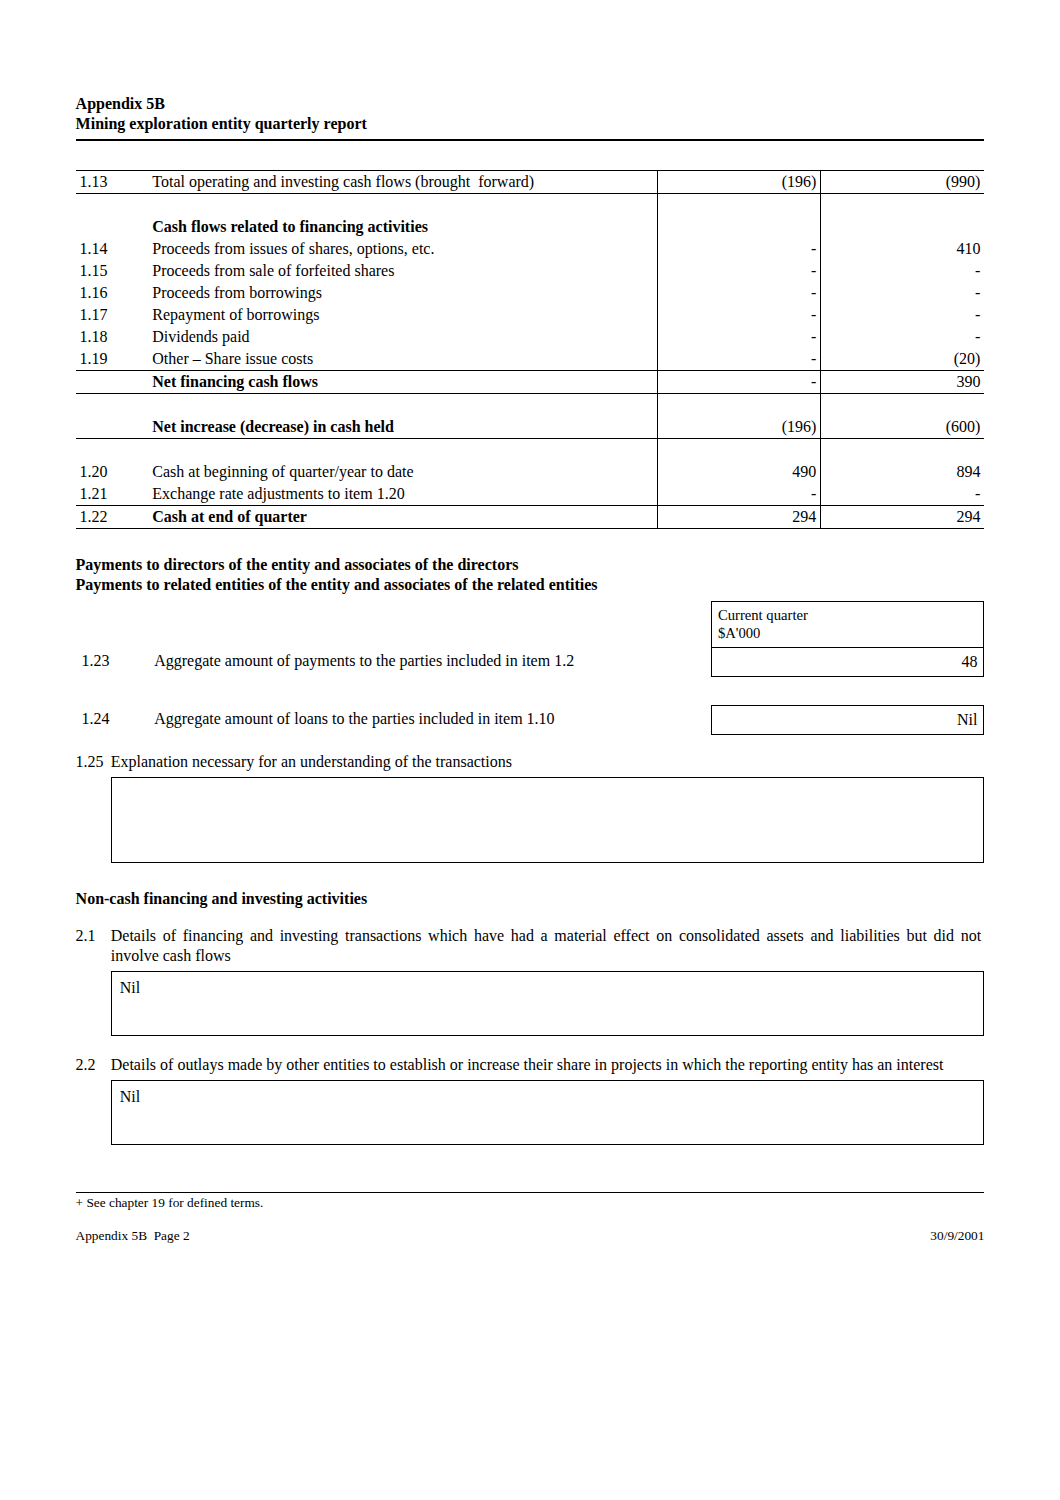Appendix 5B
Mining exploration entity quarterly report
| 1.13 | Total operating and investing cash flows (brought forward) | (196) | (990) |
| | Cash flows related to financing activities | | |
| 1.14 | Proceeds from issues of shares, options, etc. | - | 410 |
| 1.15 | Proceeds from sale of forfeited shares | - | - |
| 1.16 | Proceeds from borrowings | - | - |
| 1.17 | Repayment of borrowings | - | - |
| 1.18 | Dividends paid | - | - |
| 1.19 | Other – Share issue costs | - | (20) |
| | Net financing cash flows | - | 390 |
| | Net increase (decrease) in cash held | (196) | (600) |
| 1.20 | Cash at beginning of quarter/year to date | 490 | 894 |
| 1.21 | Exchange rate adjustments to item 1.20 | - | - |
| 1.22 | Cash at end of quarter | 294 | 294 |
Payments to directors of the entity and associates of the directors
Payments to related entities of the entity and associates of the related entities
| | | Current quarter $A'000 |
| 1.23 | Aggregate amount of payments to the parties included in item 1.2 | 48 |
| 1.24 | Aggregate amount of loans to the parties included in item 1.10 | Nil |
1.25 Explanation necessary for an understanding of the transactions
Non-cash financing and investing activities
2.1 Details of financing and investing transactions which have had a material effect on consolidated assets and liabilities but did not involve cash flows
Nil
2.2 Details of outlays made by other entities to establish or increase their share in projects in which the reporting entity has an interest
Nil
+ See chapter 19 for defined terms.
Appendix 5B Page 2 30/9/2001